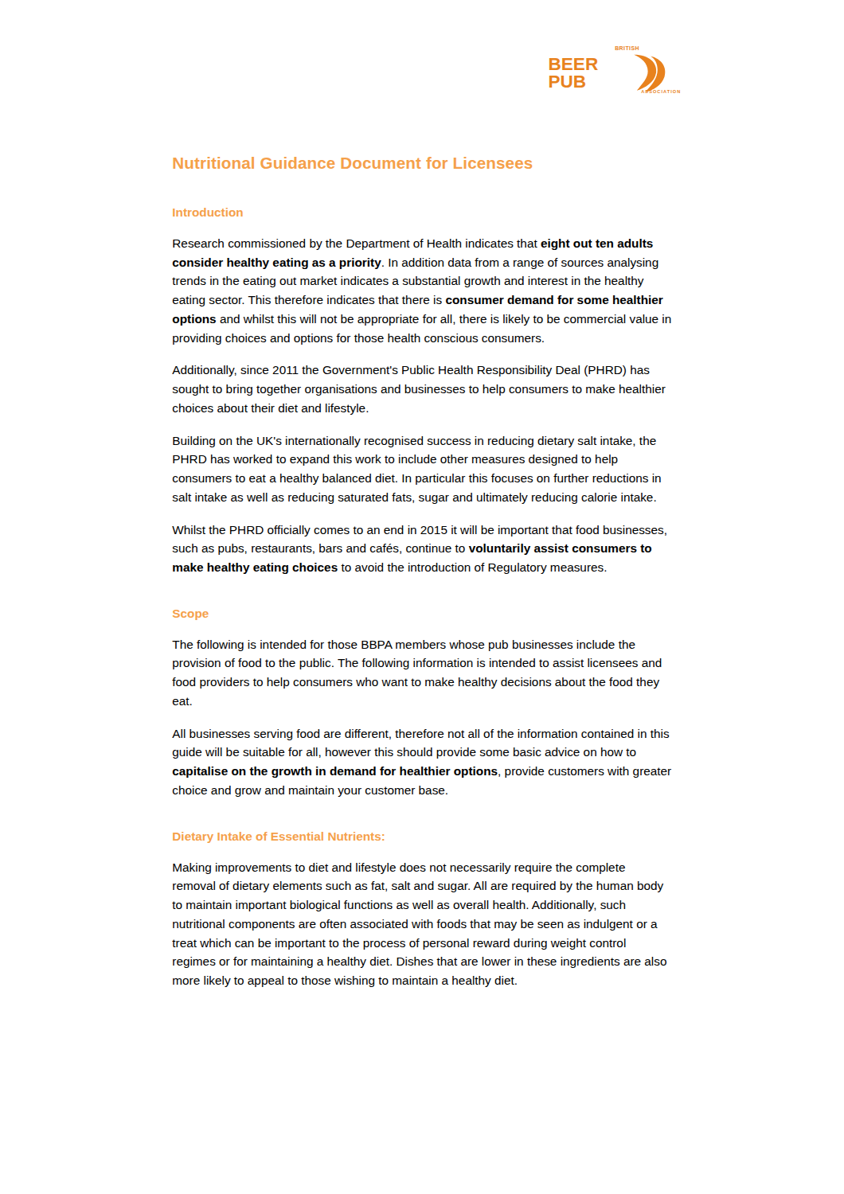BRITISH BEER PUB ASSOCIATION
Nutritional Guidance Document for Licensees
Introduction
Research commissioned by the Department of Health indicates that eight out ten adults consider healthy eating as a priority. In addition data from a range of sources analysing trends in the eating out market indicates a substantial growth and interest in the healthy eating sector. This therefore indicates that there is consumer demand for some healthier options and whilst this will not be appropriate for all, there is likely to be commercial value in providing choices and options for those health conscious consumers.
Additionally, since 2011 the Government's Public Health Responsibility Deal (PHRD) has sought to bring together organisations and businesses to help consumers to make healthier choices about their diet and lifestyle.
Building on the UK's internationally recognised success in reducing dietary salt intake, the PHRD has worked to expand this work to include other measures designed to help consumers to eat a healthy balanced diet. In particular this focuses on further reductions in salt intake as well as reducing saturated fats, sugar and ultimately reducing calorie intake.
Whilst the PHRD officially comes to an end in 2015 it will be important that food businesses, such as pubs, restaurants, bars and cafés, continue to voluntarily assist consumers to make healthy eating choices to avoid the introduction of Regulatory measures.
Scope
The following is intended for those BBPA members whose pub businesses include the provision of food to the public. The following information is intended to assist licensees and food providers to help consumers who want to make healthy decisions about the food they eat.
All businesses serving food are different, therefore not all of the information contained in this guide will be suitable for all, however this should provide some basic advice on how to capitalise on the growth in demand for healthier options, provide customers with greater choice and grow and maintain your customer base.
Dietary Intake of Essential Nutrients:
Making improvements to diet and lifestyle does not necessarily require the complete removal of dietary elements such as fat, salt and sugar. All are required by the human body to maintain important biological functions as well as overall health. Additionally, such nutritional components are often associated with foods that may be seen as indulgent or a treat which can be important to the process of personal reward during weight control regimes or for maintaining a healthy diet. Dishes that are lower in these ingredients are also more likely to appeal to those wishing to maintain a healthy diet.